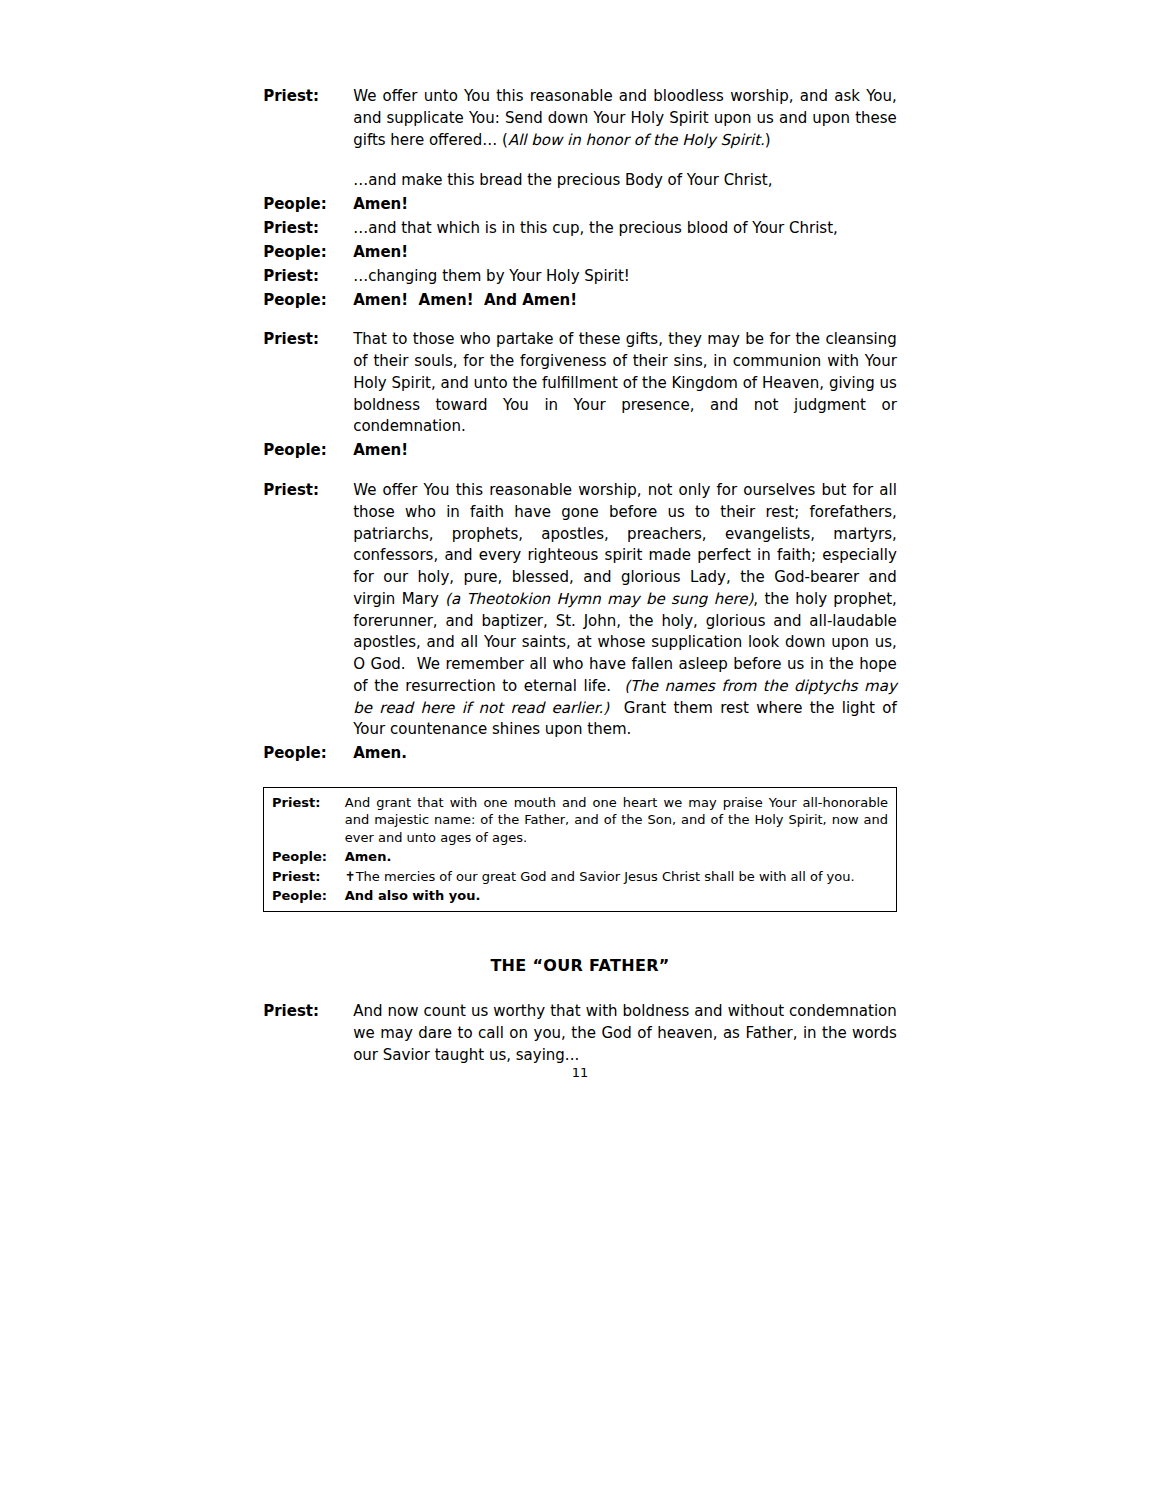Priest:
We offer unto You this reasonable and bloodless worship, and ask You, and supplicate You: Send down Your Holy Spirit upon us and upon these gifts here offered… (All bow in honor of the Holy Spirit.)
…and make this bread the precious Body of Your Christ,
People:
Amen!
Priest:
…and that which is in this cup, the precious blood of Your Christ,
People:
Amen!
Priest:
…changing them by Your Holy Spirit!
People:
Amen! Amen! And Amen!
Priest:
That to those who partake of these gifts, they may be for the cleansing of their souls, for the forgiveness of their sins, in communion with Your Holy Spirit, and unto the fulfillment of the Kingdom of Heaven, giving us boldness toward You in Your presence, and not judgment or condemnation.
People:
Amen!
Priest:
We offer You this reasonable worship, not only for ourselves but for all those who in faith have gone before us to their rest; forefathers, patriarchs, prophets, apostles, preachers, evangelists, martyrs, confessors, and every righteous spirit made perfect in faith; especially for our holy, pure, blessed, and glorious Lady, the God-bearer and virgin Mary (a Theotokion Hymn may be sung here), the holy prophet, forerunner, and baptizer, St. John, the holy, glorious and all-laudable apostles, and all Your saints, at whose supplication look down upon us, O God. We remember all who have fallen asleep before us in the hope of the resurrection to eternal life. (The names from the diptychs may be read here if not read earlier.) Grant them rest where the light of Your countenance shines upon them.
People:
Amen.
Priest:
And grant that with one mouth and one heart we may praise Your all-honorable and majestic name: of the Father, and of the Son, and of the Holy Spirit, now and ever and unto ages of ages.
People:
Amen.
Priest:
✝The mercies of our great God and Savior Jesus Christ shall be with all of you.
People:
And also with you.
THE “OUR FATHER”
Priest:
And now count us worthy that with boldness and without condemnation we may dare to call on you, the God of heaven, as Father, in the words our Savior taught us, saying...
11